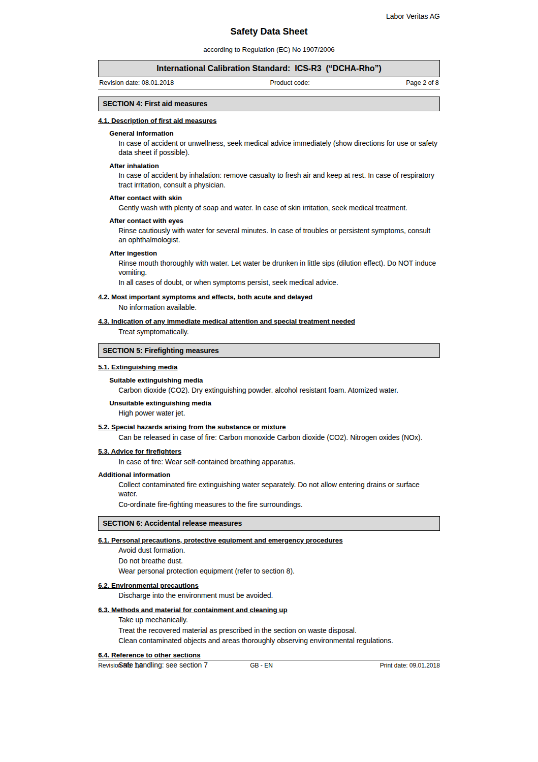Labor Veritas AG
Safety Data Sheet
according to Regulation (EC) No 1907/2006
International Calibration Standard: ICS-R3 (“DCHA-Rho”)
Revision date: 08.01.2018 Product code: Page 2 of 8
SECTION 4: First aid measures
4.1. Description of first aid measures
General information
In case of accident or unwellness, seek medical advice immediately (show directions for use or safety data sheet if possible).
After inhalation
In case of accident by inhalation: remove casualty to fresh air and keep at rest. In case of respiratory tract irritation, consult a physician.
After contact with skin
Gently wash with plenty of soap and water. In case of skin irritation, seek medical treatment.
After contact with eyes
Rinse cautiously with water for several minutes. In case of troubles or persistent symptoms, consult an ophthalmologist.
After ingestion
Rinse mouth thoroughly with water. Let water be drunken in little sips (dilution effect). Do NOT induce vomiting.
In all cases of doubt, or when symptoms persist, seek medical advice.
4.2. Most important symptoms and effects, both acute and delayed
No information available.
4.3. Indication of any immediate medical attention and special treatment needed
Treat symptomatically.
SECTION 5: Firefighting measures
5.1. Extinguishing media
Suitable extinguishing media
Carbon dioxide (CO2). Dry extinguishing powder. alcohol resistant foam. Atomized water.
Unsuitable extinguishing media
High power water jet.
5.2. Special hazards arising from the substance or mixture
Can be released in case of fire: Carbon monoxide Carbon dioxide (CO2). Nitrogen oxides (NOx).
5.3. Advice for firefighters
In case of fire: Wear self-contained breathing apparatus.
Additional information
Collect contaminated fire extinguishing water separately. Do not allow entering drains or surface water.
Co-ordinate fire-fighting measures to the fire surroundings.
SECTION 6: Accidental release measures
6.1. Personal precautions, protective equipment and emergency procedures
Avoid dust formation.
Do not breathe dust.
Wear personal protection equipment (refer to section 8).
6.2. Environmental precautions
Discharge into the environment must be avoided.
6.3. Methods and material for containment and cleaning up
Take up mechanically.
Treat the recovered material as prescribed in the section on waste disposal.
Clean contaminated objects and areas thoroughly observing environmental regulations.
6.4. Reference to other sections
Safe handling: see section 7
Revision No: 1,0 GB - EN Print date: 09.01.2018